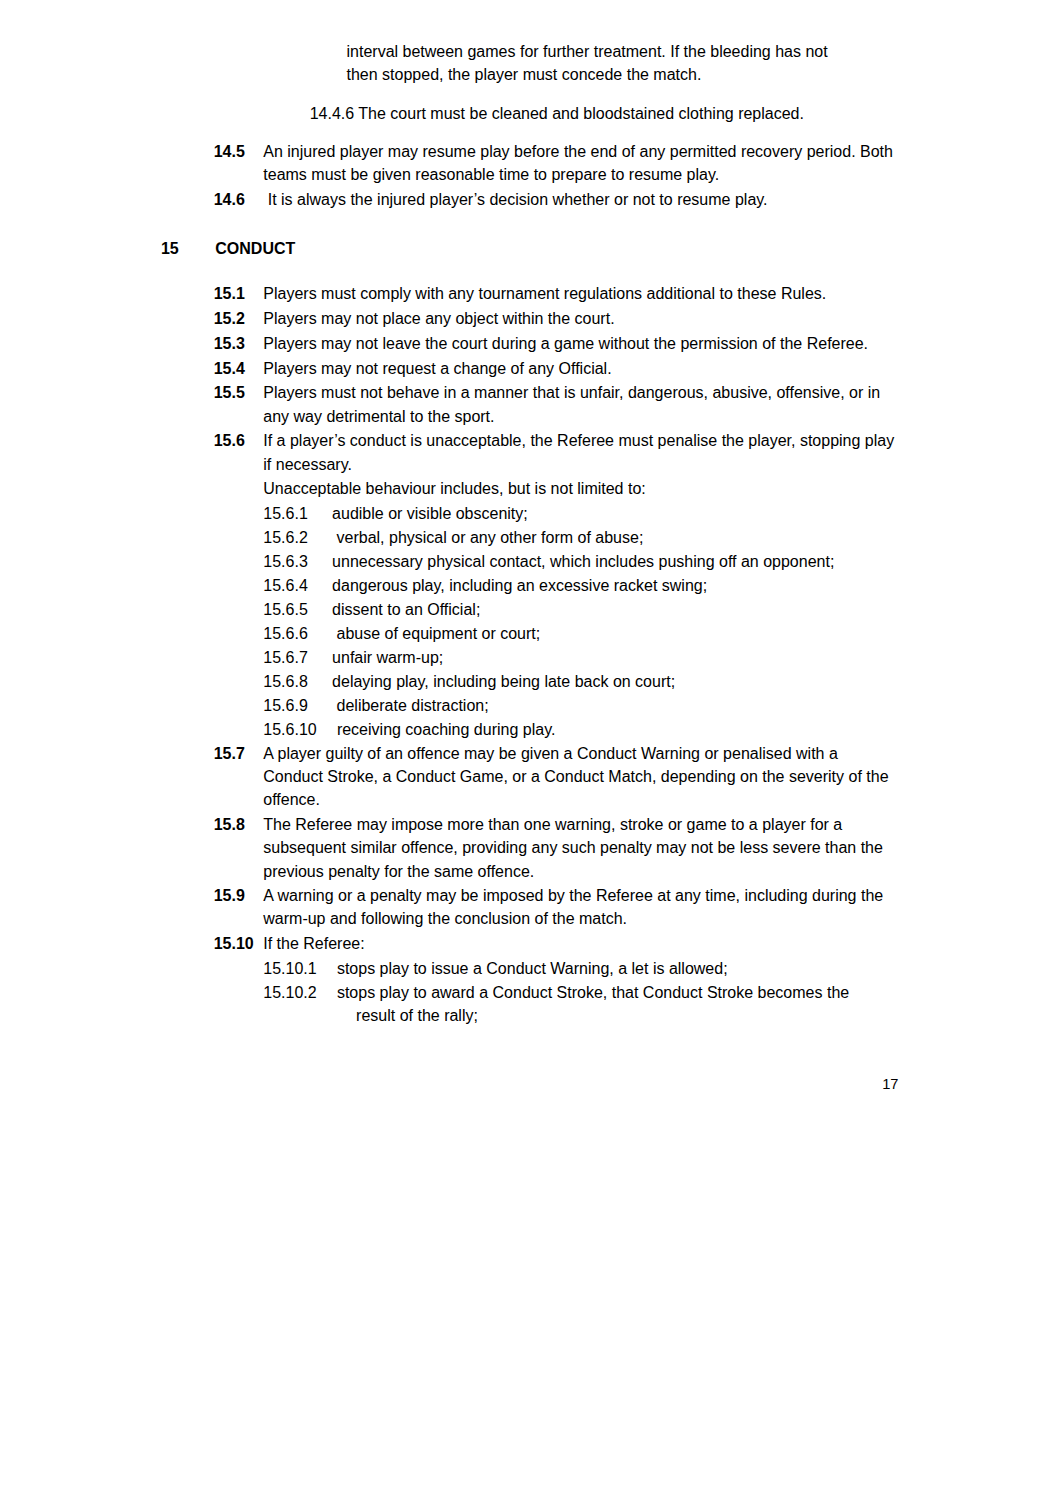interval between games for further treatment. If the bleeding has not
then stopped, the player must concede the match.
14.4.6 The court must be cleaned and bloodstained clothing replaced.
14.5 An injured player may resume play before the end of any permitted recovery period. Both teams must be given reasonable time to prepare to resume play.
14.6 It is always the injured player’s decision whether or not to resume play.
15 CONDUCT
15.1 Players must comply with any tournament regulations additional to these Rules.
15.2 Players may not place any object within the court.
15.3 Players may not leave the court during a game without the permission of the Referee.
15.4 Players may not request a change of any Official.
15.5 Players must not behave in a manner that is unfair, dangerous, abusive, offensive, or in any way detrimental to the sport.
15.6 If a player’s conduct is unacceptable, the Referee must penalise the player, stopping play if necessary.
Unacceptable behaviour includes, but is not limited to:
15.6.1 audible or visible obscenity;
15.6.2 verbal, physical or any other form of abuse;
15.6.3 unnecessary physical contact, which includes pushing off an opponent;
15.6.4 dangerous play, including an excessive racket swing;
15.6.5 dissent to an Official;
15.6.6 abuse of equipment or court;
15.6.7 unfair warm-up;
15.6.8 delaying play, including being late back on court;
15.6.9 deliberate distraction;
15.6.10 receiving coaching during play.
15.7 A player guilty of an offence may be given a Conduct Warning or penalised with a Conduct Stroke, a Conduct Game, or a Conduct Match, depending on the severity of the offence.
15.8 The Referee may impose more than one warning, stroke or game to a player for a subsequent similar offence, providing any such penalty may not be less severe than the previous penalty for the same offence.
15.9 A warning or a penalty may be imposed by the Referee at any time, including during the warm-up and following the conclusion of the match.
15.10 If the Referee:
15.10.1 stops play to issue a Conduct Warning, a let is allowed;
15.10.2 stops play to award a Conduct Stroke, that Conduct Stroke becomes the
result of the rally;
17